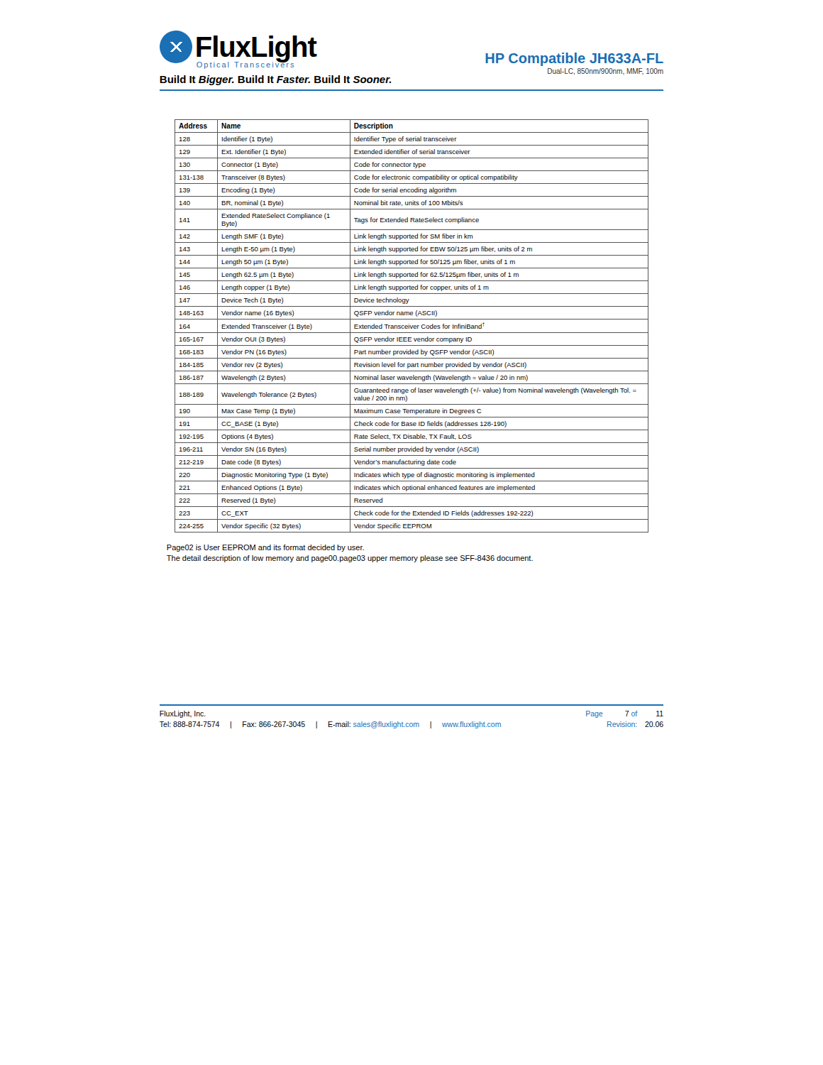FluxLight
Optical Transceivers
Build It Bigger. Build It Faster. Build It Sooner.
HP Compatible JH633A-FL
Dual-LC, 850nm/900nm, MMF, 100m
| Address | Name | Description |
| --- | --- | --- |
| 128 | Identifier (1 Byte) | Identifier Type of serial transceiver |
| 129 | Ext. Identifier (1 Byte) | Extended identifier of serial transceiver |
| 130 | Connector (1 Byte) | Code for connector type |
| 131-138 | Transceiver (8 Bytes) | Code for electronic compatibility or optical compatibility |
| 139 | Encoding (1 Byte) | Code for serial encoding algorithm |
| 140 | BR, nominal (1 Byte) | Nominal bit rate, units of 100 Mbits/s |
| 141 | Extended RateSelect Compliance (1 Byte) | Tags for Extended RateSelect compliance |
| 142 | Length SMF (1 Byte) | Link length supported for SM fiber in km |
| 143 | Length E-50 µm (1 Byte) | Link length supported for EBW 50/125 µm fiber, units of 2 m |
| 144 | Length 50 µm (1 Byte) | Link length supported for 50/125 µm fiber, units of 1 m |
| 145 | Length 62.5 µm (1 Byte) | Link length supported for 62.5/125µm fiber, units of 1 m |
| 146 | Length copper (1 Byte) | Link length supported for copper, units of 1 m |
| 147 | Device Tech (1 Byte) | Device technology |
| 148-163 | Vendor name (16 Bytes) | QSFP vendor name (ASCII) |
| 164 | Extended Transceiver (1 Byte) | Extended Transceiver Codes for InfiniBand † |
| 165-167 | Vendor OUI (3 Bytes) | QSFP vendor IEEE vendor company ID |
| 168-183 | Vendor PN (16 Bytes) | Part number provided by QSFP vendor (ASCII) |
| 184-185 | Vendor rev (2 Bytes) | Revision level for part number provided by vendor (ASCII) |
| 186-187 | Wavelength (2 Bytes) | Nominal laser wavelength (Wavelength = value / 20 in nm) |
| 188-189 | Wavelength Tolerance (2 Bytes) | Guaranteed range of laser wavelength (+/- value) from Nominal wavelength (Wavelength Tol. = value / 200 in nm) |
| 190 | Max Case Temp (1 Byte) | Maximum Case Temperature in Degrees C |
| 191 | CC_BASE (1 Byte) | Check code for Base ID fields (addresses 128-190) |
| 192-195 | Options (4 Bytes) | Rate Select, TX Disable, TX Fault, LOS |
| 196-211 | Vendor SN (16 Bytes) | Serial number provided by vendor (ASCII) |
| 212-219 | Date code (8 Bytes) | Vendor’s manufacturing date code |
| 220 | Diagnostic Monitoring Type (1 Byte) | Indicates which type of diagnostic monitoring is implemented |
| 221 | Enhanced Options (1 Byte) | Indicates which optional enhanced features are implemented |
| 222 | Reserved (1 Byte) | Reserved |
| 223 | CC_EXT | Check code for the Extended ID Fields (addresses 192-222) |
| 224-255 | Vendor Specific (32 Bytes) | Vendor Specific EEPROM |
Page02 is User EEPROM and its format decided by user.
The detail description of low memory and page00.page03 upper memory please see SFF-8436 document.
FluxLight, Inc.
Tel: 888-874-7574 | Fax: 866-267-3045 | E-mail: sales@fluxlight.com | www.fluxlight.com
Page 7 of 11
Revision: 20.06